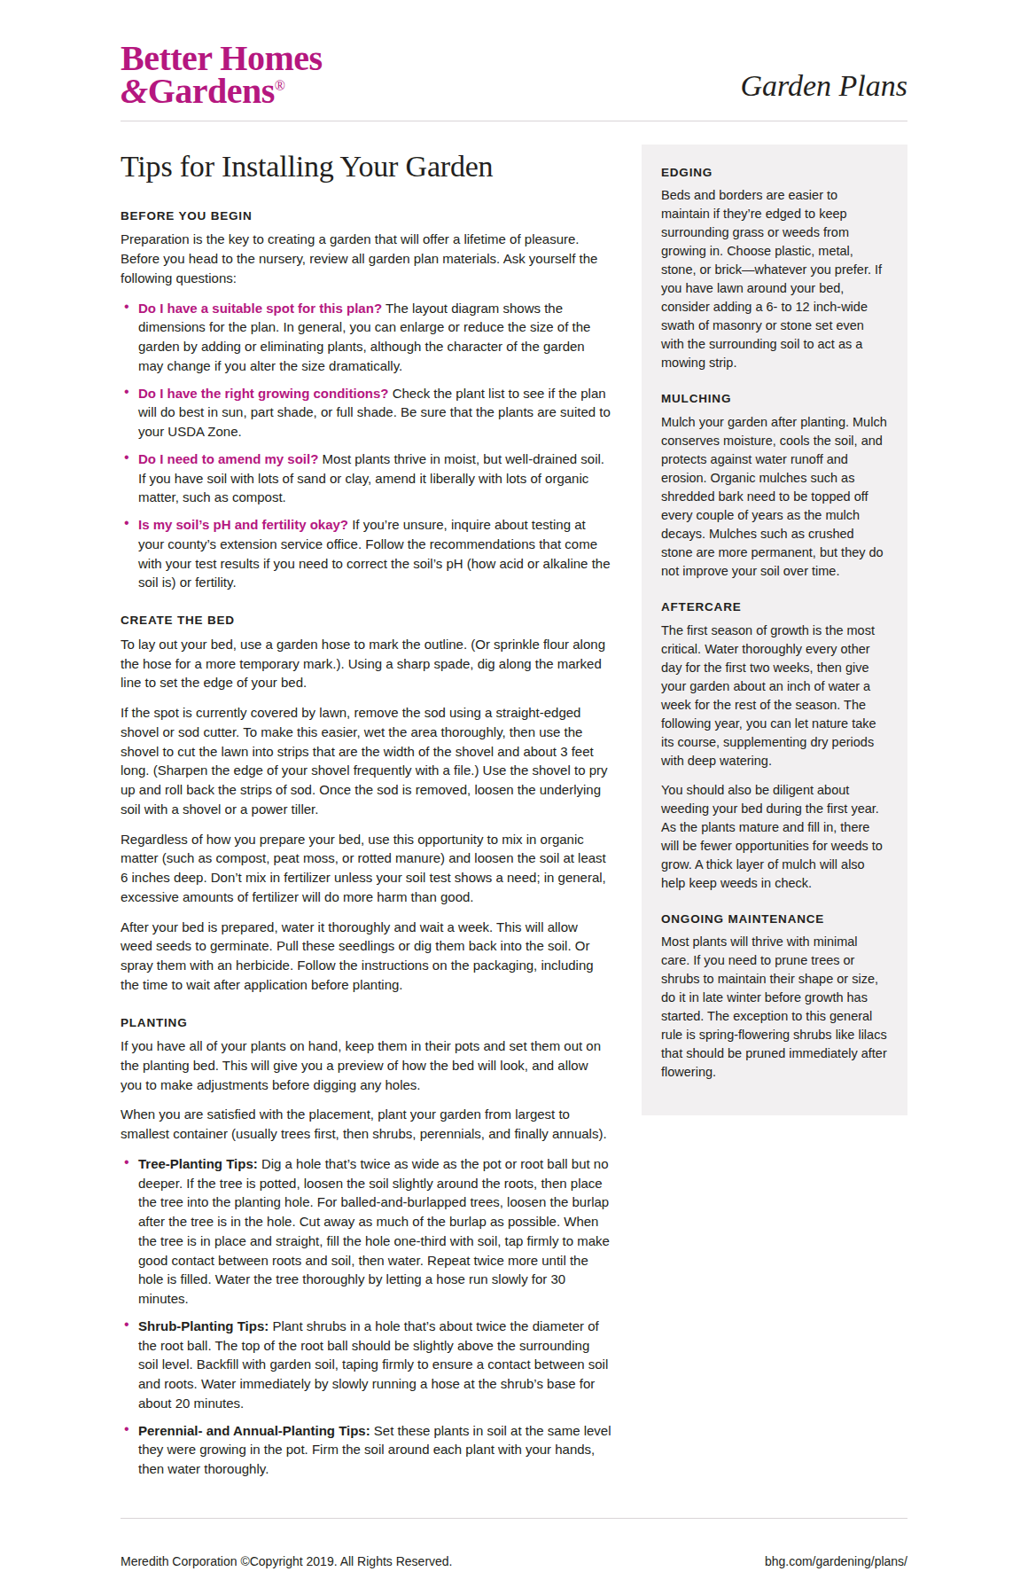Better Homes &Gardens®
Garden Plans
Tips for Installing Your Garden
Before You Begin
Preparation is the key to creating a garden that will offer a lifetime of pleasure. Before you head to the nursery, review all garden plan materials. Ask yourself the following questions:
Do I have a suitable spot for this plan? The layout diagram shows the dimensions for the plan. In general, you can enlarge or reduce the size of the garden by adding or eliminating plants, although the character of the garden may change if you alter the size dramatically.
Do I have the right growing conditions? Check the plant list to see if the plan will do best in sun, part shade, or full shade. Be sure that the plants are suited to your USDA Zone.
Do I need to amend my soil? Most plants thrive in moist, but well-drained soil. If you have soil with lots of sand or clay, amend it liberally with lots of organic matter, such as compost.
Is my soil’s pH and fertility okay? If you’re unsure, inquire about testing at your county’s extension service office. Follow the recommendations that come with your test results if you need to correct the soil’s pH (how acid or alkaline the soil is) or fertility.
Create the Bed
To lay out your bed, use a garden hose to mark the outline. (Or sprinkle flour along the hose for a more temporary mark.). Using a sharp spade, dig along the marked line to set the edge of your bed.
If the spot is currently covered by lawn, remove the sod using a straight-edged shovel or sod cutter. To make this easier, wet the area thoroughly, then use the shovel to cut the lawn into strips that are the width of the shovel and about 3 feet long. (Sharpen the edge of your shovel frequently with a file.) Use the shovel to pry up and roll back the strips of sod. Once the sod is removed, loosen the underlying soil with a shovel or a power tiller.
Regardless of how you prepare your bed, use this opportunity to mix in organic matter (such as compost, peat moss, or rotted manure) and loosen the soil at least 6 inches deep. Don’t mix in fertilizer unless your soil test shows a need; in general, excessive amounts of fertilizer will do more harm than good.
After your bed is prepared, water it thoroughly and wait a week. This will allow weed seeds to germinate. Pull these seedlings or dig them back into the soil. Or spray them with an herbicide. Follow the instructions on the packaging, including the time to wait after application before planting.
Planting
If you have all of your plants on hand, keep them in their pots and set them out on the planting bed. This will give you a preview of how the bed will look, and allow you to make adjustments before digging any holes.
When you are satisfied with the placement, plant your garden from largest to smallest container (usually trees first, then shrubs, perennials, and finally annuals).
Tree-Planting Tips: Dig a hole that’s twice as wide as the pot or root ball but no deeper. If the tree is potted, loosen the soil slightly around the roots, then place the tree into the planting hole. For balled-and-burlapped trees, loosen the burlap after the tree is in the hole. Cut away as much of the burlap as possible. When the tree is in place and straight, fill the hole one-third with soil, tap firmly to make good contact between roots and soil, then water. Repeat twice more until the hole is filled. Water the tree thoroughly by letting a hose run slowly for 30 minutes.
Shrub-Planting Tips: Plant shrubs in a hole that’s about twice the diameter of the root ball. The top of the root ball should be slightly above the surrounding soil level. Backfill with garden soil, taping firmly to ensure a contact between soil and roots. Water immediately by slowly running a hose at the shrub’s base for about 20 minutes.
Perennial- and Annual-Planting Tips: Set these plants in soil at the same level they were growing in the pot. Firm the soil around each plant with your hands, then water thoroughly.
Edging
Beds and borders are easier to maintain if they’re edged to keep surrounding grass or weeds from growing in. Choose plastic, metal, stone, or brick—whatever you prefer. If you have lawn around your bed, consider adding a 6- to 12 inch-wide swath of masonry or stone set even with the surrounding soil to act as a mowing strip.
Mulching
Mulch your garden after planting. Mulch conserves moisture, cools the soil, and protects against water runoff and erosion. Organic mulches such as shredded bark need to be topped off every couple of years as the mulch decays. Mulches such as crushed stone are more permanent, but they do not improve your soil over time.
Aftercare
The first season of growth is the most critical. Water thoroughly every other day for the first two weeks, then give your garden about an inch of water a week for the rest of the season. The following year, you can let nature take its course, supplementing dry periods with deep watering.
You should also be diligent about weeding your bed during the first year. As the plants mature and fill in, there will be fewer opportunities for weeds to grow. A thick layer of mulch will also help keep weeds in check.
Ongoing Maintenance
Most plants will thrive with minimal care. If you need to prune trees or shrubs to maintain their shape or size, do it in late winter before growth has started. The exception to this general rule is spring-flowering shrubs like lilacs that should be pruned immediately after flowering.
Meredith Corporation ©Copyright 2019. All Rights Reserved. bhg.com/gardening/plans/